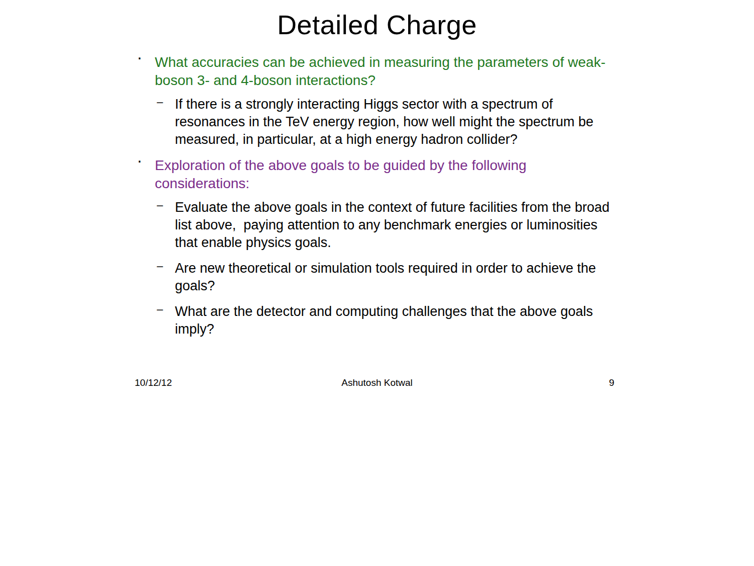Detailed Charge
What accuracies can be achieved in measuring the parameters of weak-boson 3- and 4-boson interactions?
If there is a strongly interacting Higgs sector with a spectrum of resonances in the TeV energy region, how well might the spectrum be measured, in particular, at a high energy hadron collider?
Exploration of the above goals to be guided by the following considerations:
Evaluate the above goals in the context of future facilities from the broad list above, paying attention to any benchmark energies or luminosities that enable physics goals.
Are new theoretical or simulation tools required in order to achieve the goals?
What are the detector and computing challenges that the above goals imply?
10/12/12
Ashutosh Kotwal
9